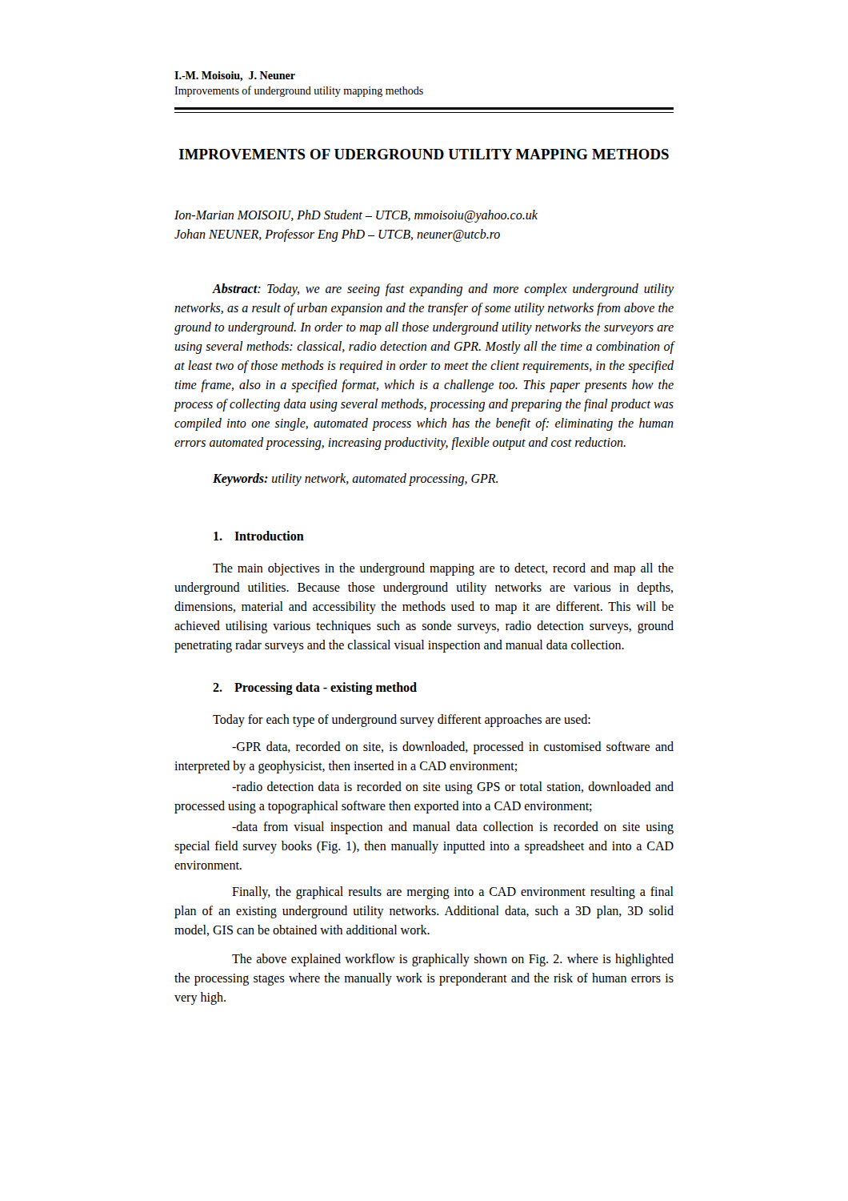I.-M. Moisoiu, J. Neuner
Improvements of underground utility mapping methods
Improvements of Uderground Utility Mapping Methods
Ion-Marian MOISOIU, PhD Student – UTCB, mmoisoiu@yahoo.co.uk
Johan NEUNER, Professor Eng PhD – UTCB, neuner@utcb.ro
Abstract: Today, we are seeing fast expanding and more complex underground utility networks, as a result of urban expansion and the transfer of some utility networks from above the ground to underground. In order to map all those underground utility networks the surveyors are using several methods: classical, radio detection and GPR. Mostly all the time a combination of at least two of those methods is required in order to meet the client requirements, in the specified time frame, also in a specified format, which is a challenge too. This paper presents how the process of collecting data using several methods, processing and preparing the final product was compiled into one single, automated process which has the benefit of: eliminating the human errors automated processing, increasing productivity, flexible output and cost reduction.
Keywords: utility network, automated processing, GPR.
1. Introduction
The main objectives in the underground mapping are to detect, record and map all the underground utilities. Because those underground utility networks are various in depths, dimensions, material and accessibility the methods used to map it are different. This will be achieved utilising various techniques such as sonde surveys, radio detection surveys, ground penetrating radar surveys and the classical visual inspection and manual data collection.
2. Processing data - existing method
Today for each type of underground survey different approaches are used:
-GPR data, recorded on site, is downloaded, processed in customised software and interpreted by a geophysicist, then inserted in a CAD environment;
-radio detection data is recorded on site using GPS or total station, downloaded and processed using a topographical software then exported into a CAD environment;
-data from visual inspection and manual data collection is recorded on site using special field survey books (Fig. 1), then manually inputted into a spreadsheet and into a CAD environment.
Finally, the graphical results are merging into a CAD environment resulting a final plan of an existing underground utility networks. Additional data, such a 3D plan, 3D solid model, GIS can be obtained with additional work.
The above explained workflow is graphically shown on Fig. 2. where is highlighted the processing stages where the manually work is preponderant and the risk of human errors is very high.